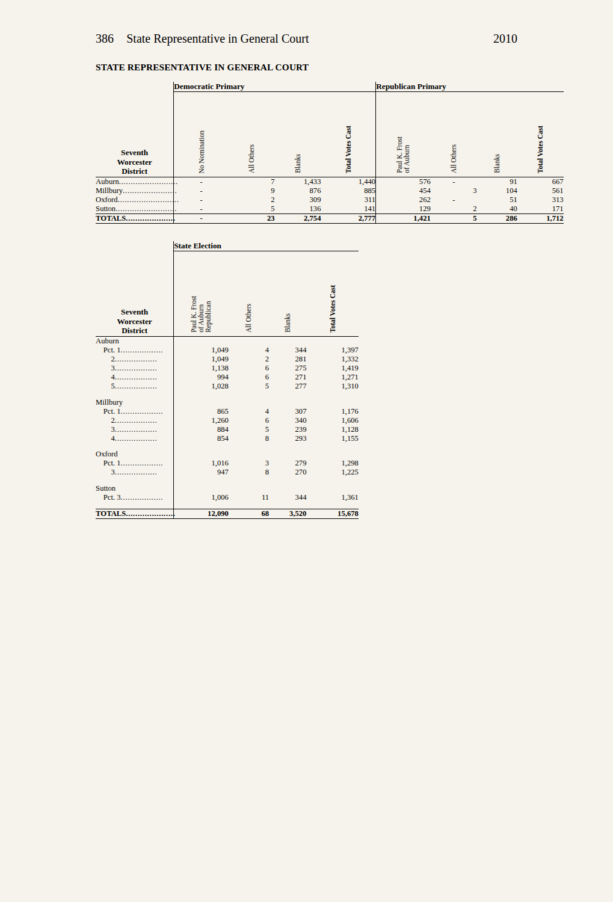386 State Representative in General Court 2010
State Representative in General Court
| | Democratic Primary | Republican Primary |
| Seventh Worcester District | No Nomination | All Others | Blanks | Total Votes Cast | Paul K. Frost of Auburn | All Others | Blanks | Total Votes Cast |
| Auburn ......................... | - | 7 | 1,433 | 1,440 | 576 | - | 91 | 667 |
| Millbury ....................... | - | 9 | 876 | 885 | 454 | 3 | 104 | 561 |
| Oxford .......................... | - | 2 | 309 | 311 | 262 | - | 51 | 313 |
| Sutton .......................... | - | 5 | 136 | 141 | 129 | 2 | 40 | 171 |
| TOTALS ..................... | - | 23 | 2,754 | 2,777 | 1,421 | 5 | 286 | 1,712 |
| | State Election |
| Seventh Worcester District | Paul K. Frost of Auburn Republican | All Others | Blanks | Total Votes Cast |
| Auburn | | | | |
| Pct. 1 .................. | 1,049 | 4 | 344 | 1,397 |
| 2 .................. | 1,049 | 2 | 281 | 1,332 |
| 3 .................. | 1,138 | 6 | 275 | 1,419 |
| 4 .................. | 994 | 6 | 271 | 1,271 |
| 5 .................. | 1,028 | 5 | 277 | 1,310 |
| Millbury | | | | |
| Pct. 1 .................. | 865 | 4 | 307 | 1,176 |
| 2 .................. | 1,260 | 6 | 340 | 1,606 |
| 3 .................. | 884 | 5 | 239 | 1,128 |
| 4 .................. | 854 | 8 | 293 | 1,155 |
| Oxford | | | | |
| Pct. 1 .................. | 1,016 | 3 | 279 | 1,298 |
| 3 .................. | 947 | 8 | 270 | 1,225 |
| Sutton | | | | |
| Pct. 3 .................. | 1,006 | 11 | 344 | 1,361 |
| TOTALS ..................... | 12,090 | 68 | 3,520 | 15,678 |